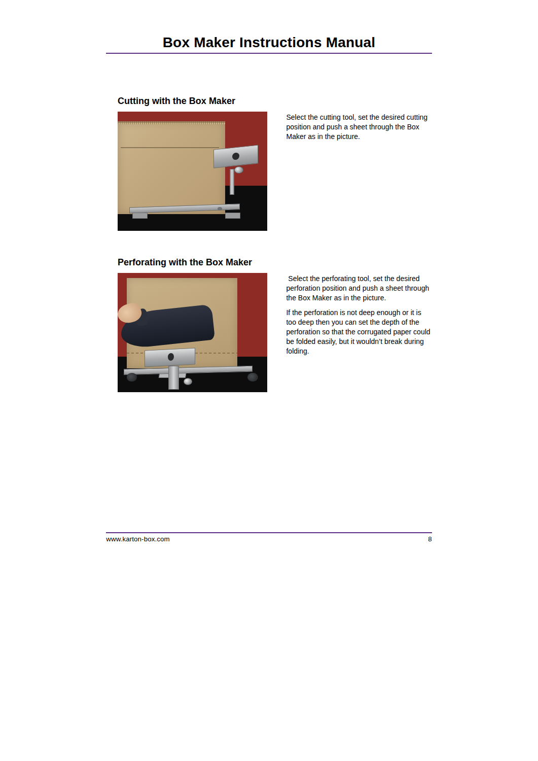Box Maker Instructions Manual
Cutting with the Box Maker
Select the cutting tool, set the desired cutting position and push a sheet through the Box Maker as in the picture.
Perforating with the Box Maker
Select the perforating tool, set the desired perforation position and push a sheet through the Box Maker as in the picture.
If the perforation is not deep enough or it is too deep then you can set the depth of the perforation so that the corrugated paper could be folded easily, but it wouldn’t break during folding.
www.karton-box.com 8